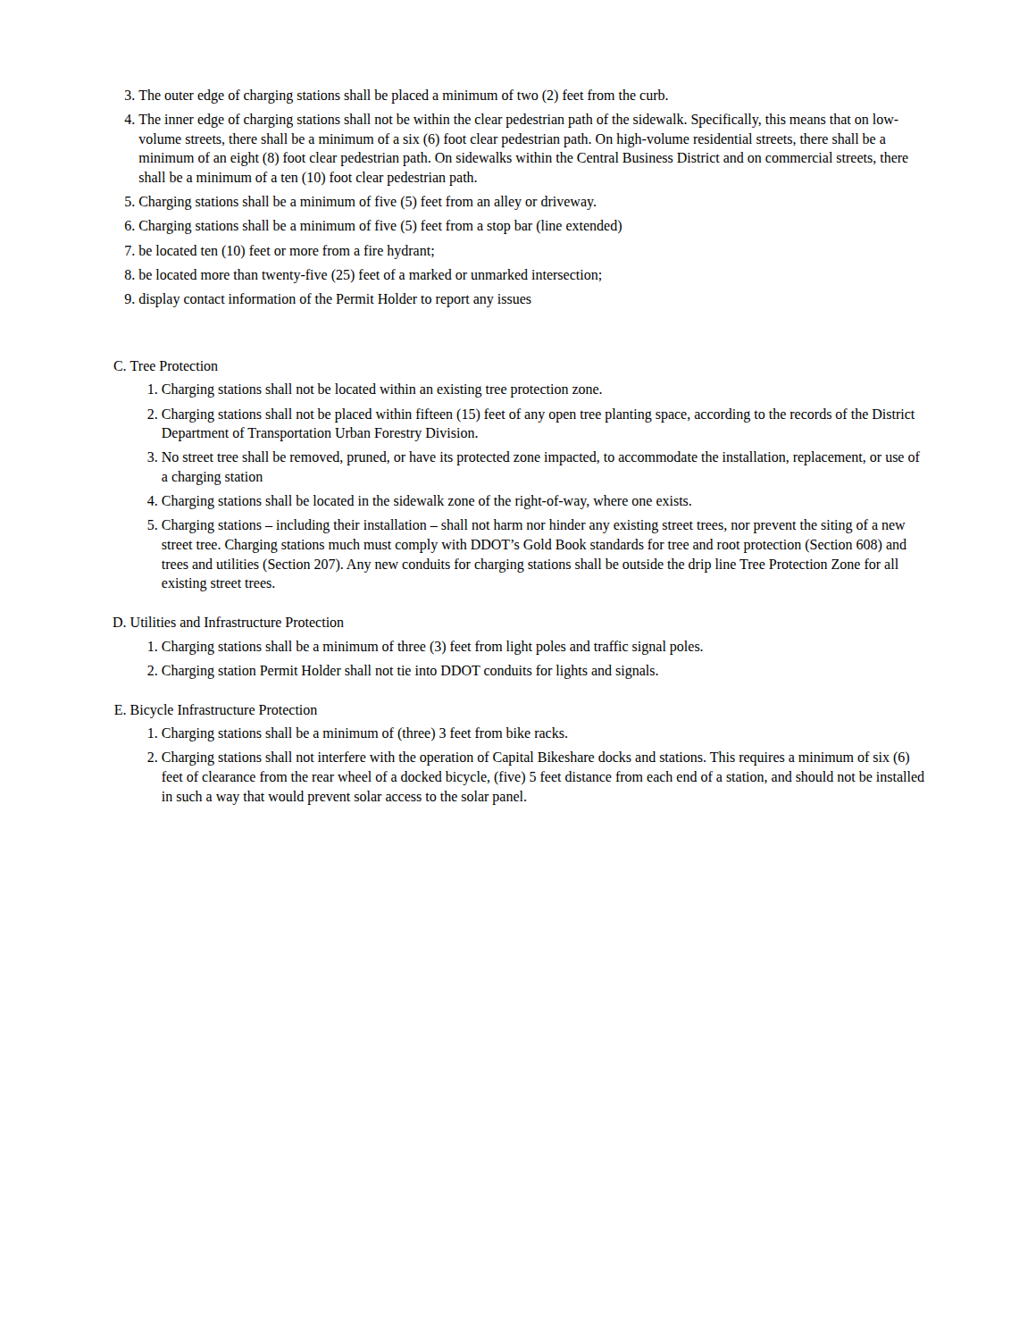The outer edge of charging stations shall be placed a minimum of two (2) feet from the curb.
The inner edge of charging stations shall not be within the clear pedestrian path of the sidewalk. Specifically, this means that on low-volume streets, there shall be a minimum of a six (6) foot clear pedestrian path. On high-volume residential streets, there shall be a minimum of an eight (8) foot clear pedestrian path. On sidewalks within the Central Business District and on commercial streets, there shall be a minimum of a ten (10) foot clear pedestrian path.
Charging stations shall be a minimum of five (5) feet from an alley or driveway.
Charging stations shall be a minimum of five (5) feet from a stop bar (line extended)
be located ten (10) feet or more from a fire hydrant;
be located more than twenty-five (25) feet of a marked or unmarked intersection;
display contact information of the Permit Holder to report any issues
Tree Protection
Charging stations shall not be located within an existing tree protection zone.
Charging stations shall not be placed within fifteen (15) feet of any open tree planting space, according to the records of the District Department of Transportation Urban Forestry Division.
No street tree shall be removed, pruned, or have its protected zone impacted, to accommodate the installation, replacement, or use of a charging station
Charging stations shall be located in the sidewalk zone of the right-of-way, where one exists.
Charging stations – including their installation – shall not harm nor hinder any existing street trees, nor prevent the siting of a new street tree. Charging stations much must comply with DDOT’s Gold Book standards for tree and root protection (Section 608) and trees and utilities (Section 207). Any new conduits for charging stations shall be outside the drip line Tree Protection Zone for all existing street trees.
Utilities and Infrastructure Protection
Charging stations shall be a minimum of three (3) feet from light poles and traffic signal poles.
Charging station Permit Holder shall not tie into DDOT conduits for lights and signals.
Bicycle Infrastructure Protection
Charging stations shall be a minimum of (three) 3 feet from bike racks.
Charging stations shall not interfere with the operation of Capital Bikeshare docks and stations. This requires a minimum of six (6) feet of clearance from the rear wheel of a docked bicycle, (five) 5 feet distance from each end of a station, and should not be installed in such a way that would prevent solar access to the solar panel.